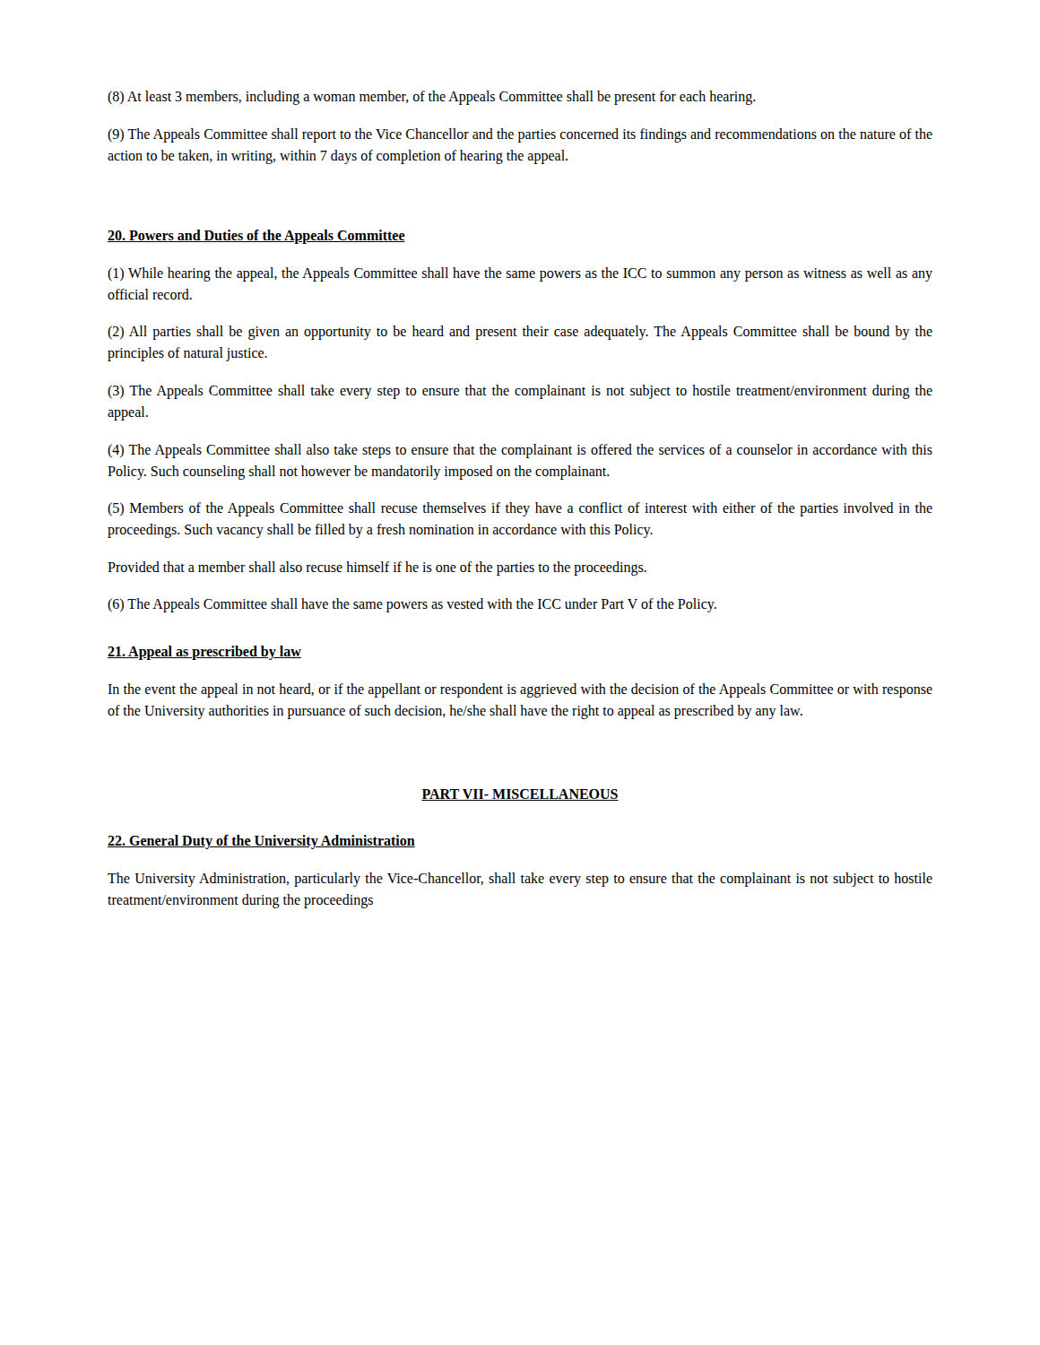(8) At least 3 members, including a woman member, of the Appeals Committee shall be present for each hearing.
(9) The Appeals Committee shall report to the Vice Chancellor and the parties concerned its findings and recommendations on the nature of the action to be taken, in writing, within 7 days of completion of hearing the appeal.
20. Powers and Duties of the Appeals Committee
(1) While hearing the appeal, the Appeals Committee shall have the same powers as the ICC to summon any person as witness as well as any official record.
(2) All parties shall be given an opportunity to be heard and present their case adequately. The Appeals Committee shall be bound by the principles of natural justice.
(3) The Appeals Committee shall take every step to ensure that the complainant is not subject to hostile treatment/environment during the appeal.
(4) The Appeals Committee shall also take steps to ensure that the complainant is offered the services of a counselor in accordance with this Policy. Such counseling shall not however be mandatorily imposed on the complainant.
(5) Members of the Appeals Committee shall recuse themselves if they have a conflict of interest with either of the parties involved in the proceedings. Such vacancy shall be filled by a fresh nomination in accordance with this Policy.
Provided that a member shall also recuse himself if he is one of the parties to the proceedings.
(6) The Appeals Committee shall have the same powers as vested with the ICC under Part V of the Policy.
21. Appeal as prescribed by law
In the event the appeal in not heard, or if the appellant or respondent is aggrieved with the decision of the Appeals Committee or with response of the University authorities in pursuance of such decision, he/she shall have the right to appeal as prescribed by any law.
PART VII- MISCELLANEOUS
22. General Duty of the University Administration
The University Administration, particularly the Vice-Chancellor, shall take every step to ensure that the complainant is not subject to hostile treatment/environment during the proceedings